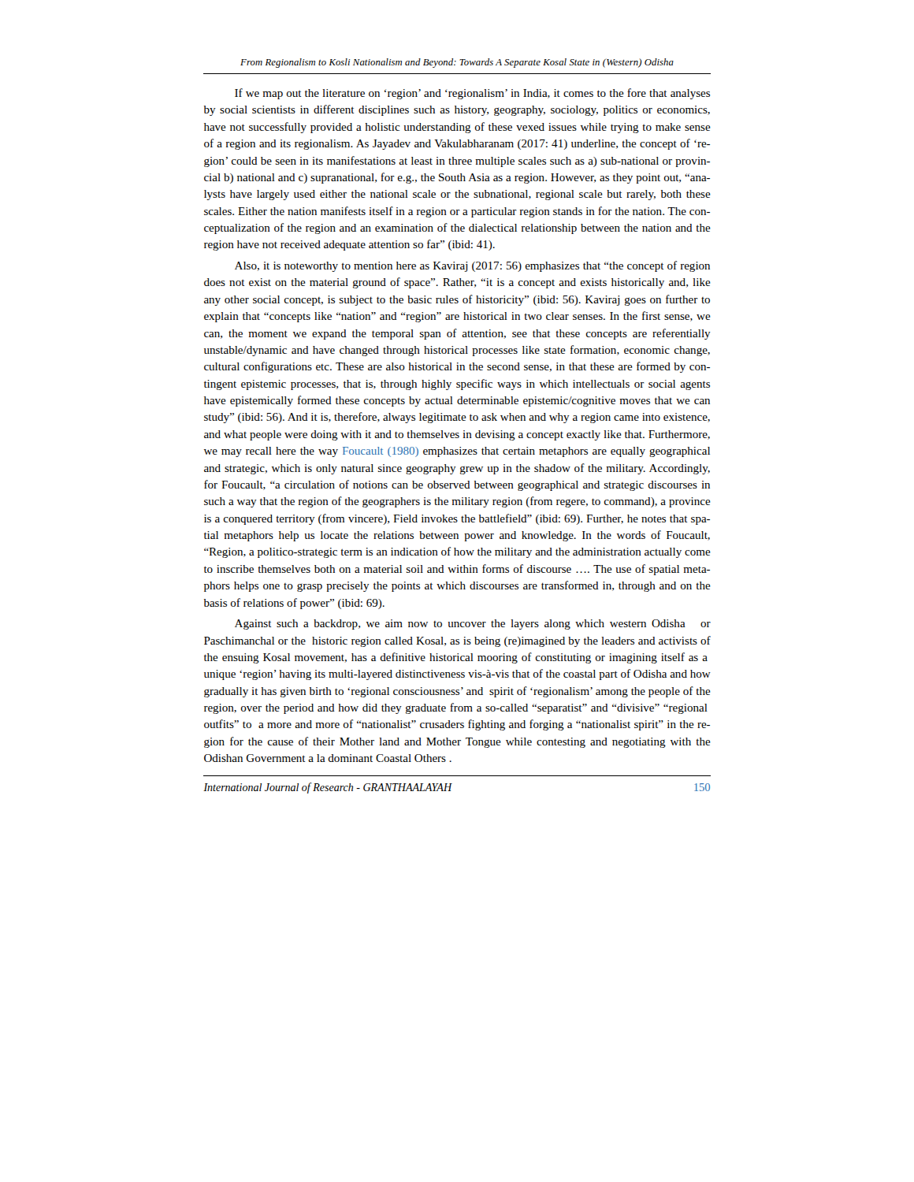From Regionalism to Kosli Nationalism and Beyond: Towards A Separate Kosal State in (Western) Odisha
If we map out the literature on ‘region’ and ‘regionalism’ in India, it comes to the fore that analyses by social scientists in different disciplines such as history, geography, sociology, politics or economics, have not successfully provided a holistic understanding of these vexed issues while trying to make sense of a region and its regionalism. As Jayadev and Vakulabharanam (2017: 41) underline, the concept of ‘region’ could be seen in its manifestations at least in three multiple scales such as a) sub-national or provincial b) national and c) supranational, for e.g., the South Asia as a region. However, as they point out, “analysts have largely used either the national scale or the subnational, regional scale but rarely, both these scales. Either the nation manifests itself in a region or a particular region stands in for the nation. The conceptualization of the region and an examination of the dialectical relationship between the nation and the region have not received adequate attention so far” (ibid: 41).
Also, it is noteworthy to mention here as Kaviraj (2017: 56) emphasizes that “the concept of region does not exist on the material ground of space”. Rather, “it is a concept and exists historically and, like any other social concept, is subject to the basic rules of historicity” (ibid: 56). Kaviraj goes on further to explain that “concepts like “nation” and “region” are historical in two clear senses. In the first sense, we can, the moment we expand the temporal span of attention, see that these concepts are referentially unstable/dynamic and have changed through historical processes like state formation, economic change, cultural configurations etc. These are also historical in the second sense, in that these are formed by contingent epistemic processes, that is, through highly specific ways in which intellectuals or social agents have epistemically formed these concepts by actual determinable epistemic/cognitive moves that we can study” (ibid: 56). And it is, therefore, always legitimate to ask when and why a region came into existence, and what people were doing with it and to themselves in devising a concept exactly like that. Furthermore, we may recall here the way Foucault (1980) emphasizes that certain metaphors are equally geographical and strategic, which is only natural since geography grew up in the shadow of the military. Accordingly, for Foucault, “a circulation of notions can be observed between geographical and strategic discourses in such a way that the region of the geographers is the military region (from regere, to command), a province is a conquered territory (from vincere), Field invokes the battlefield” (ibid: 69). Further, he notes that spatial metaphors help us locate the relations between power and knowledge. In the words of Foucault, “Region, a politico-strategic term is an indication of how the military and the administration actually come to inscribe themselves both on a material soil and within forms of discourse …. The use of spatial metaphors helps one to grasp precisely the points at which discourses are transformed in, through and on the basis of relations of power” (ibid: 69).
Against such a backdrop, we aim now to uncover the layers along which western Odisha or Paschimanchal or the historic region called Kosal, as is being (re)imagined by the leaders and activists of the ensuing Kosal movement, has a definitive historical mooring of constituting or imagining itself as a unique ‘region’ having its multi-layered distinctiveness vis-à-vis that of the coastal part of Odisha and how gradually it has given birth to ‘regional consciousness’ and spirit of ‘regionalism’ among the people of the region, over the period and how did they graduate from a so-called “separatist” and “divisive” “regional outfits” to a more and more of “nationalist” crusaders fighting and forging a “nationalist spirit” in the region for the cause of their Mother land and Mother Tongue while contesting and negotiating with the Odishan Government a la dominant Coastal Others .
International Journal of Research - GRANTHAALAYAH 150